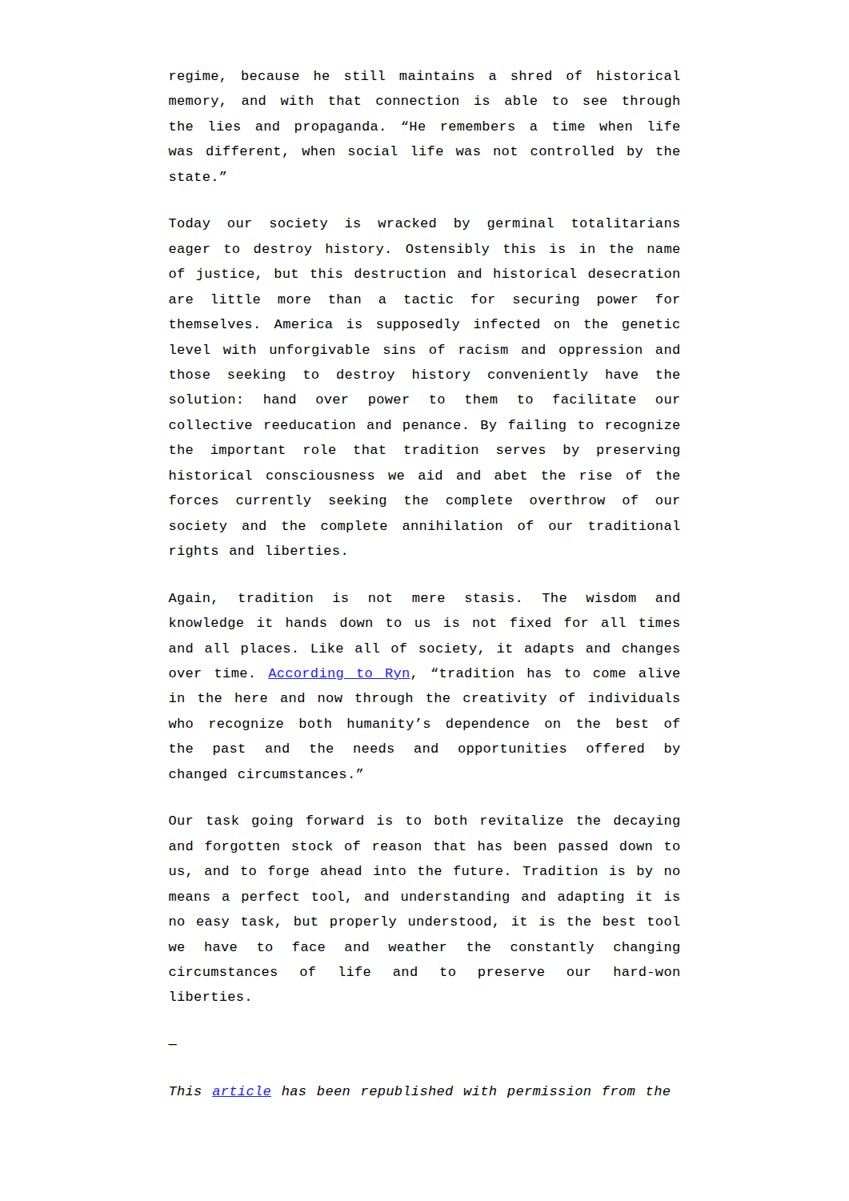regime, because he still maintains a shred of historical memory, and with that connection is able to see through the lies and propaganda. “He remembers a time when life was different, when social life was not controlled by the state.”
Today our society is wracked by germinal totalitarians eager to destroy history. Ostensibly this is in the name of justice, but this destruction and historical desecration are little more than a tactic for securing power for themselves. America is supposedly infected on the genetic level with unforgivable sins of racism and oppression and those seeking to destroy history conveniently have the solution: hand over power to them to facilitate our collective reeducation and penance. By failing to recognize the important role that tradition serves by preserving historical consciousness we aid and abet the rise of the forces currently seeking the complete overthrow of our society and the complete annihilation of our traditional rights and liberties.
Again, tradition is not mere stasis. The wisdom and knowledge it hands down to us is not fixed for all times and all places. Like all of society, it adapts and changes over time. According to Ryn, “tradition has to come alive in the here and now through the creativity of individuals who recognize both humanity’s dependence on the best of the past and the needs and opportunities offered by changed circumstances.”
Our task going forward is to both revitalize the decaying and forgotten stock of reason that has been passed down to us, and to forge ahead into the future. Tradition is by no means a perfect tool, and understanding and adapting it is no easy task, but properly understood, it is the best tool we have to face and weather the constantly changing circumstances of life and to preserve our hard-won liberties.
—
This article has been republished with permission from the